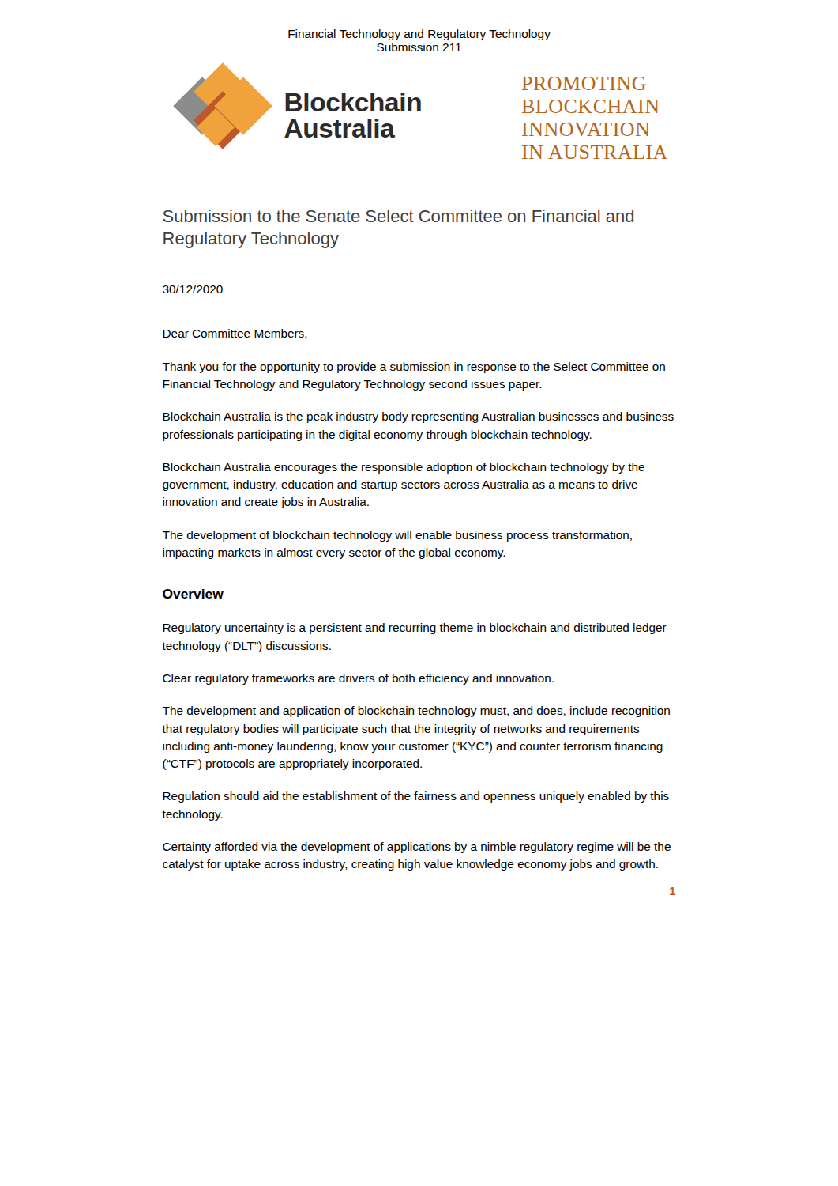Financial Technology and Regulatory Technology
Submission 211
Blockchain Australia
PROMOTING
BLOCKCHAIN
INNOVATION
IN AUSTRALIA
Submission to the Senate Select Committee on Financial and Regulatory Technology
30/12/2020
Dear Committee Members,
Thank you for the opportunity to provide a submission in response to the Select Committee on Financial Technology and Regulatory Technology second issues paper.
Blockchain Australia is the peak industry body representing Australian businesses and business professionals participating in the digital economy through blockchain technology.
Blockchain Australia encourages the responsible adoption of blockchain technology by the government, industry, education and startup sectors across Australia as a means to drive innovation and create jobs in Australia.
The development of blockchain technology will enable business process transformation, impacting markets in almost every sector of the global economy.
Overview
Regulatory uncertainty is a persistent and recurring theme in blockchain and distributed ledger technology (“DLT”) discussions.
Clear regulatory frameworks are drivers of both efficiency and innovation.
The development and application of blockchain technology must, and does, include recognition that regulatory bodies will participate such that the integrity of networks and requirements including anti-money laundering, know your customer (“KYC”) and counter terrorism financing (“CTF”) protocols are appropriately incorporated.
Regulation should aid the establishment of the fairness and openness uniquely enabled by this technology.
Certainty afforded via the development of applications by a nimble regulatory regime will be the catalyst for uptake across industry, creating high value knowledge economy jobs and growth.
1